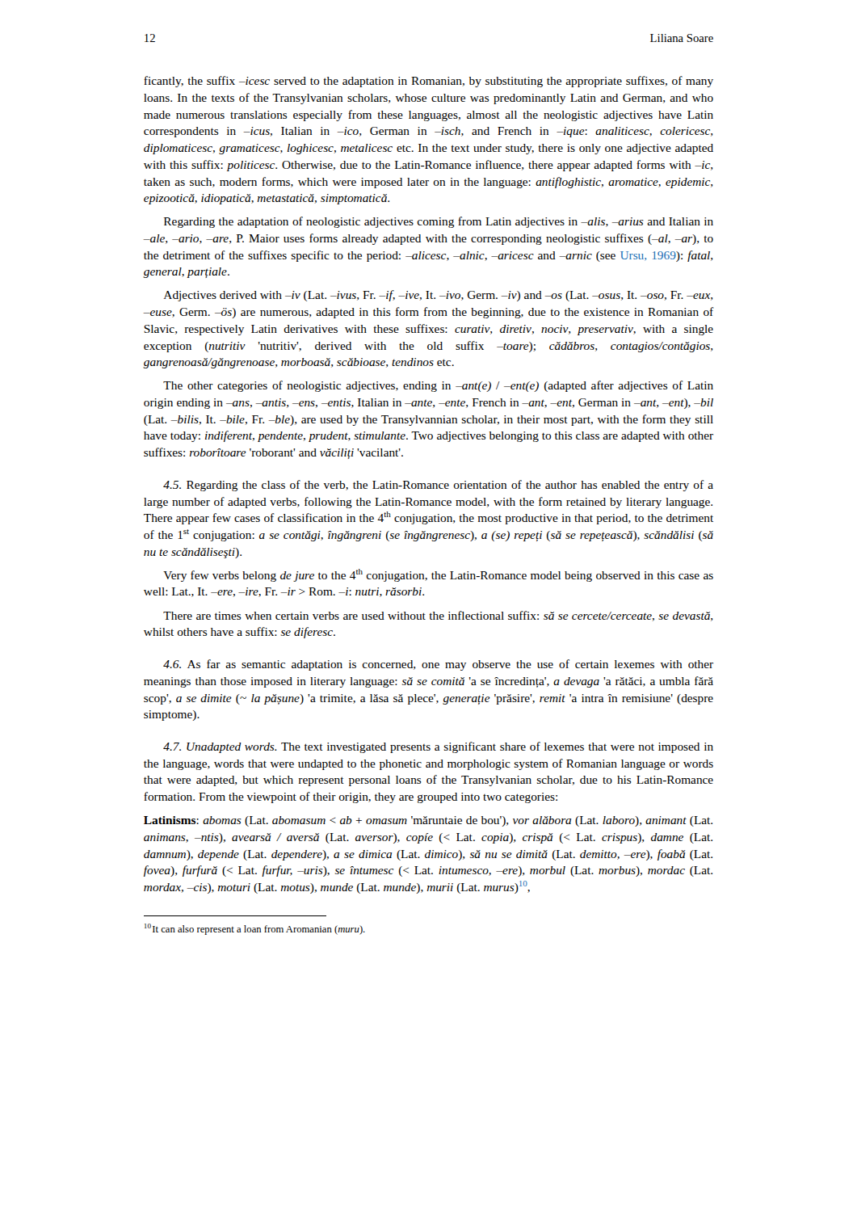12 Liliana Soare
ficantly, the suffix –icesc served to the adaptation in Romanian, by substituting the appropriate suffixes, of many loans. In the texts of the Transylvanian scholars, whose culture was predominantly Latin and German, and who made numerous translations especially from these languages, almost all the neologistic adjectives have Latin correspondents in –icus, Italian in –ico, German in –isch, and French in –ique: analiticesc, colericesc, diplomaticesc, gramaticesc, loghicesc, metalicesc etc. In the text under study, there is only one adjective adapted with this suffix: politicesc. Otherwise, due to the Latin-Romance influence, there appear adapted forms with –ic, taken as such, modern forms, which were imposed later on in the language: antifloghistic, aromatice, epidemic, epizootică, idiopatică, metastatică, simptomatică.
Regarding the adaptation of neologistic adjectives coming from Latin adjectives in –alis, –arius and Italian in –ale, –ario, –are, P. Maior uses forms already adapted with the corresponding neologistic suffixes (–al, –ar), to the detriment of the suffixes specific to the period: –alicesc, –alnic, –aricesc and –arnic (see Ursu, 1969): fatal, general, parțiale.
Adjectives derived with –iv (Lat. –ivus, Fr. –if, –ive, It. –ivo, Germ. –iv) and –os (Lat. –osus, It. –oso, Fr. –eux, –euse, Germ. –ös) are numerous, adapted in this form from the beginning, due to the existence in Romanian of Slavic, respectively Latin derivatives with these suffixes: curativ, diretiv, nociv, preservativ, with a single exception (nutritiv 'nutritiv', derived with the old suffix –toare); cădăbros, contagios/contăgios, gangrenoasă/găngrenoase, morboasă, scăbioase, tendinos etc.
The other categories of neologistic adjectives, ending in –ant(e) / –ent(e) (adapted after adjectives of Latin origin ending in –ans, –antis, –ens, –entis, Italian in –ante, –ente, French in –ant, –ent, German in –ant, –ent), –bil (Lat. –bilis, It. –bile, Fr. –ble), are used by the Transylvannian scholar, in their most part, with the form they still have today: indiferent, pendente, prudent, stimulante. Two adjectives belonging to this class are adapted with other suffixes: roborîtoare 'roborant' and văciliți 'vacilant'.
4.5. Regarding the class of the verb, the Latin-Romance orientation of the author has enabled the entry of a large number of adapted verbs, following the Latin-Romance model, with the form retained by literary language. There appear few cases of classification in the 4th conjugation, the most productive in that period, to the detriment of the 1st conjugation: a se contăgi, îngăngreni (se îngăngrenesc), a (se) repeți (să se repețească), scăndălisi (să nu te scăndăliseşti).
Very few verbs belong de jure to the 4th conjugation, the Latin-Romance model being observed in this case as well: Lat., It. –ere, –ire, Fr. –ir > Rom. –i: nutri, răsorbi.
There are times when certain verbs are used without the inflectional suffix: să se cercete/cerceate, se devastă, whilst others have a suffix: se diferesc.
4.6. As far as semantic adaptation is concerned, one may observe the use of certain lexemes with other meanings than those imposed in literary language: să se comită 'a se încredința', a devaga 'a rătăci, a umbla fără scop', a se dimite (~ la pășune) 'a trimite, a lăsa să plece', generație 'prăsire', remit 'a intra în remisiune' (despre simptome).
4.7. Unadapted words. The text investigated presents a significant share of lexemes that were not imposed in the language, words that were undapted to the phonetic and morphologic system of Romanian language or words that were adapted, but which represent personal loans of the Transylvanian scholar, due to his Latin-Romance formation. From the viewpoint of their origin, they are grouped into two categories:
Latinisms: abomas (Lat. abomasum < ab + omasum 'măruntaie de bou'), vor alăbora (Lat. laboro), animant (Lat. animans, –ntis), avearsă / aversă (Lat. aversor), copíe (< Lat. copia), crispă (< Lat. crispus), damne (Lat. damnum), depende (Lat. dependere), a se dimica (Lat. dimico), să nu se dimită (Lat. demitto, –ere), foabă (Lat. fovea), furfură (< Lat. furfur, –uris), se întumesc (< Lat. intumesco, –ere), morbul (Lat. morbus), mordac (Lat. mordax, –cis), moturi (Lat. motus), munde (Lat. munde), murii (Lat. murus)10,
10It can also represent a loan from Aromanian (muru).